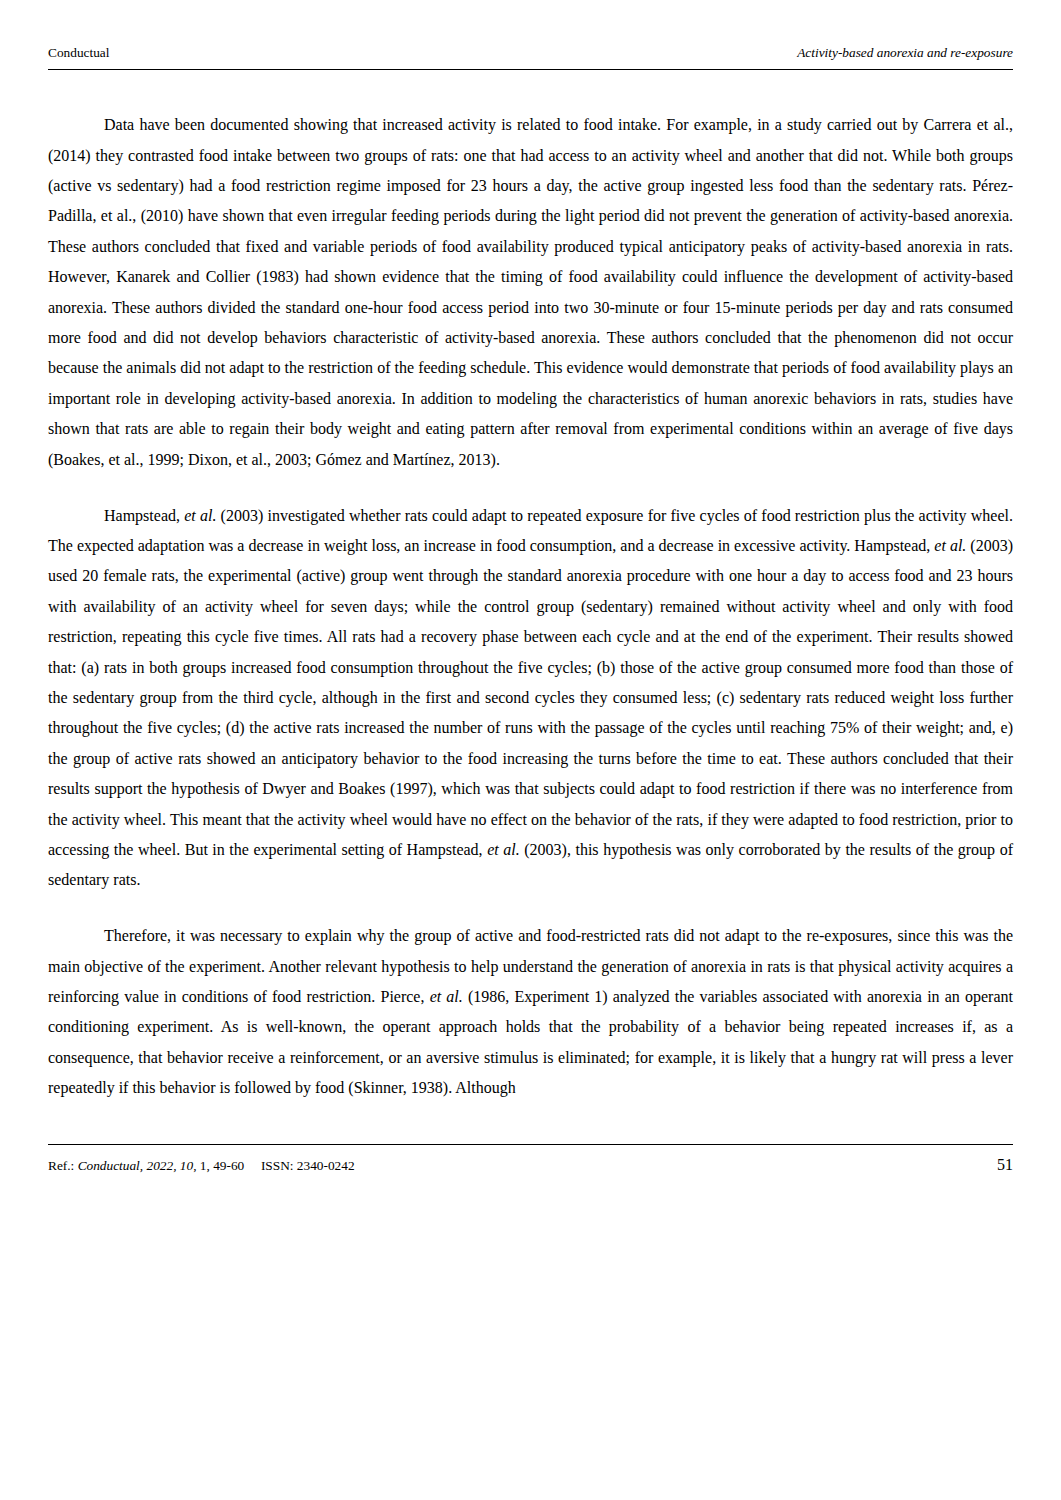Conductual
Activity-based anorexia and re-exposure
Data have been documented showing that increased activity is related to food intake. For example, in a study carried out by Carrera et al., (2014) they contrasted food intake between two groups of rats: one that had access to an activity wheel and another that did not. While both groups (active vs sedentary) had a food restriction regime imposed for 23 hours a day, the active group ingested less food than the sedentary rats. Pérez-Padilla, et al., (2010) have shown that even irregular feeding periods during the light period did not prevent the generation of activity-based anorexia. These authors concluded that fixed and variable periods of food availability produced typical anticipatory peaks of activity-based anorexia in rats. However, Kanarek and Collier (1983) had shown evidence that the timing of food availability could influence the development of activity-based anorexia. These authors divided the standard one-hour food access period into two 30-minute or four 15-minute periods per day and rats consumed more food and did not develop behaviors characteristic of activity-based anorexia. These authors concluded that the phenomenon did not occur because the animals did not adapt to the restriction of the feeding schedule. This evidence would demonstrate that periods of food availability plays an important role in developing activity-based anorexia. In addition to modeling the characteristics of human anorexic behaviors in rats, studies have shown that rats are able to regain their body weight and eating pattern after removal from experimental conditions within an average of five days (Boakes, et al., 1999; Dixon, et al., 2003; Gómez and Martínez, 2013).
Hampstead, et al. (2003) investigated whether rats could adapt to repeated exposure for five cycles of food restriction plus the activity wheel. The expected adaptation was a decrease in weight loss, an increase in food consumption, and a decrease in excessive activity. Hampstead, et al. (2003) used 20 female rats, the experimental (active) group went through the standard anorexia procedure with one hour a day to access food and 23 hours with availability of an activity wheel for seven days; while the control group (sedentary) remained without activity wheel and only with food restriction, repeating this cycle five times. All rats had a recovery phase between each cycle and at the end of the experiment. Their results showed that: (a) rats in both groups increased food consumption throughout the five cycles; (b) those of the active group consumed more food than those of the sedentary group from the third cycle, although in the first and second cycles they consumed less; (c) sedentary rats reduced weight loss further throughout the five cycles; (d) the active rats increased the number of runs with the passage of the cycles until reaching 75% of their weight; and, e) the group of active rats showed an anticipatory behavior to the food increasing the turns before the time to eat. These authors concluded that their results support the hypothesis of Dwyer and Boakes (1997), which was that subjects could adapt to food restriction if there was no interference from the activity wheel. This meant that the activity wheel would have no effect on the behavior of the rats, if they were adapted to food restriction, prior to accessing the wheel. But in the experimental setting of Hampstead, et al. (2003), this hypothesis was only corroborated by the results of the group of sedentary rats.
Therefore, it was necessary to explain why the group of active and food-restricted rats did not adapt to the re-exposures, since this was the main objective of the experiment. Another relevant hypothesis to help understand the generation of anorexia in rats is that physical activity acquires a reinforcing value in conditions of food restriction. Pierce, et al. (1986, Experiment 1) analyzed the variables associated with anorexia in an operant conditioning experiment. As is well-known, the operant approach holds that the probability of a behavior being repeated increases if, as a consequence, that behavior receive a reinforcement, or an aversive stimulus is eliminated; for example, it is likely that a hungry rat will press a lever repeatedly if this behavior is followed by food (Skinner, 1938). Although
Ref.: Conductual, 2022, 10, 1, 49-60 ISSN: 2340-0242
51